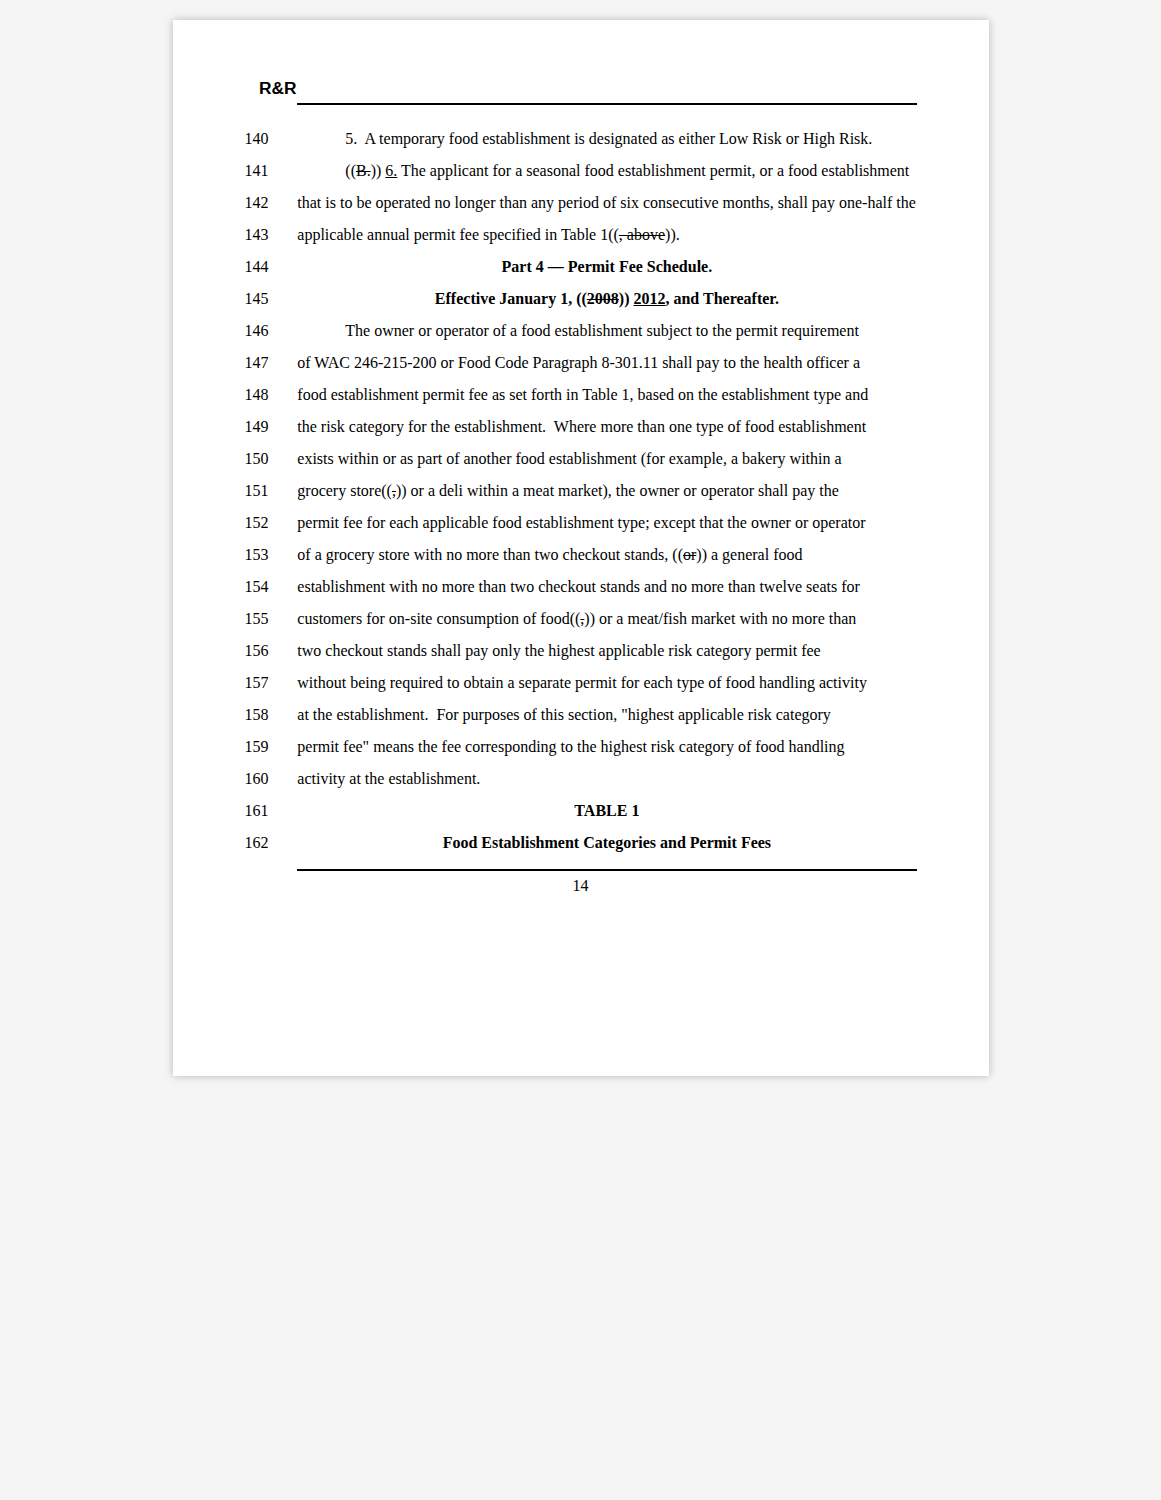R&R
| 140 | 5. A temporary food establishment is designated as either Low Risk or High Risk. |
| 141 | (( B. )) 6. The applicant for a seasonal food establishment permit, or a food establishment |
| 142 | that is to be operated no longer than any period of six consecutive months, shall pay one-half the |
| 143 | applicable annual permit fee specified in Table 1(( , above )). |
| 144 | Part 4 — Permit Fee Schedule. |
| 145 | Effective January 1, (( 2008 )) 2012 , and Thereafter. |
| 146 | The owner or operator of a food establishment subject to the permit requirement |
| 147 | of WAC 246-215-200 or Food Code Paragraph 8-301.11 shall pay to the health officer a |
| 148 | food establishment permit fee as set forth in Table 1, based on the establishment type and |
| 149 | the risk category for the establishment. Where more than one type of food establishment |
| 150 | exists within or as part of another food establishment (for example, a bakery within a |
| 151 | grocery store(( , )) or a deli within a meat market), the owner or operator shall pay the |
| 152 | permit fee for each applicable food establishment type; except that the owner or operator |
| 153 | of a grocery store with no more than two checkout stands, (( or )) a general food |
| 154 | establishment with no more than two checkout stands and no more than twelve seats for |
| 155 | customers for on-site consumption of food(( , )) or a meat/fish market with no more than |
| 156 | two checkout stands shall pay only the highest applicable risk category permit fee |
| 157 | without being required to obtain a separate permit for each type of food handling activity |
| 158 | at the establishment. For purposes of this section, "highest applicable risk category |
| 159 | permit fee" means the fee corresponding to the highest risk category of food handling |
| 160 | activity at the establishment. |
| 161 | TABLE 1 |
| 162 | Food Establishment Categories and Permit Fees |
14